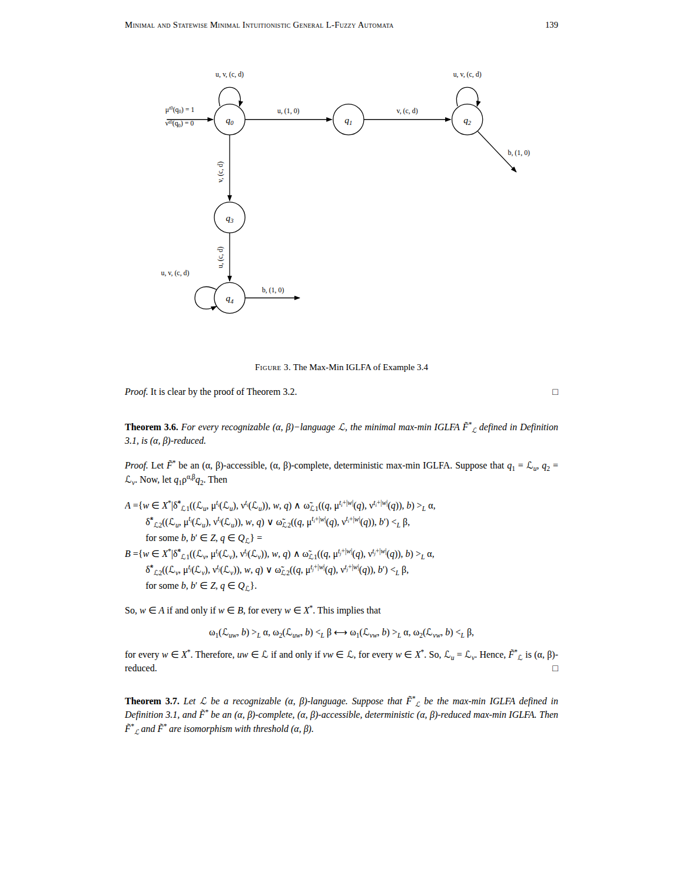Minimal and Statewise Minimal Intuitionistic General L-Fuzzy Automata 139
q0 q1 q2 q3 q4 μt0(q0) = 1 νt0(q0) = 0 u, v, (c, d) u, (1, 0) v, (c, d) u, v, (c, d) b, (1, 0) v, (c, d) u, (c, d) u, v, (c, d) b, (1, 0)
Figure 3. The Max-Min IGLFA of Example 3.4
Proof. It is clear by the proof of Theorem 3.2. □
Theorem 3.6. For every recognizable (α, β)−language ℒ, the minimal max-min IGLFA F̃*ℒ defined in Definition 3.1, is (α, β)-reduced.
Proof. Let F̃* be an (α, β)-accessible, (α, β)-complete, deterministic max-min IGLFA. Suppose that q1 = ℒu, q2 = ℒv. Now, let q1ρα,βq2. Then
A ={w ∈ X*|δ̃*ℒ1((ℒu, μti(ℒu), νti(ℒu)), w, q) ∧ ω̃ℒ1((q, μti+|w|(q), νti+|w|(q)), b) >L α, δ̃*ℒ2((ℒu, μti(ℒu), νti(ℒu)), w, q) ∨ ω̃ℒ2((q, μti+|w|(q), νti+|w|(q)), b′) <L β, for some b, b′ ∈ Z, q ∈ Qℒ} = B ={w ∈ X*|δ̃*ℒ1((ℒv, μtj(ℒv), νtj(ℒv)), w, q) ∧ ω̃ℒ1((q, μtj+|w|(q), νtj+|w|(q)), b) >L α, δ̃*ℒ2((ℒv, μtj(ℒv), νtj(ℒv)), w, q) ∨ ω̃ℒ2((q, μtj+|w|(q), νtj+|w|(q)), b′) <L β, for some b, b′ ∈ Z, q ∈ Qℒ}.
So, w ∈ A if and only if w ∈ B, for every w ∈ X*. This implies that
ω1(ℒuw, b) >L α, ω2(ℒuw, b) <L β ⟷ ω1(ℒvw, b) >L α, ω2(ℒvw, b) <L β,
for every w ∈ X*. Therefore, uw ∈ ℒ if and only if vw ∈ ℒ, for every w ∈ X*. So, ℒu = ℒv. Hence, F̃*ℒ is (α, β)-reduced. □
Theorem 3.7. Let ℒ be a recognizable (α, β)-language. Suppose that F̃*ℒ be the max-min IGLFA defined in Definition 3.1, and F̃* be an (α, β)-complete, (α, β)-accessible, deterministic (α, β)-reduced max-min IGLFA. Then F̃*ℒ and F̃* are isomorphism with threshold (α, β).